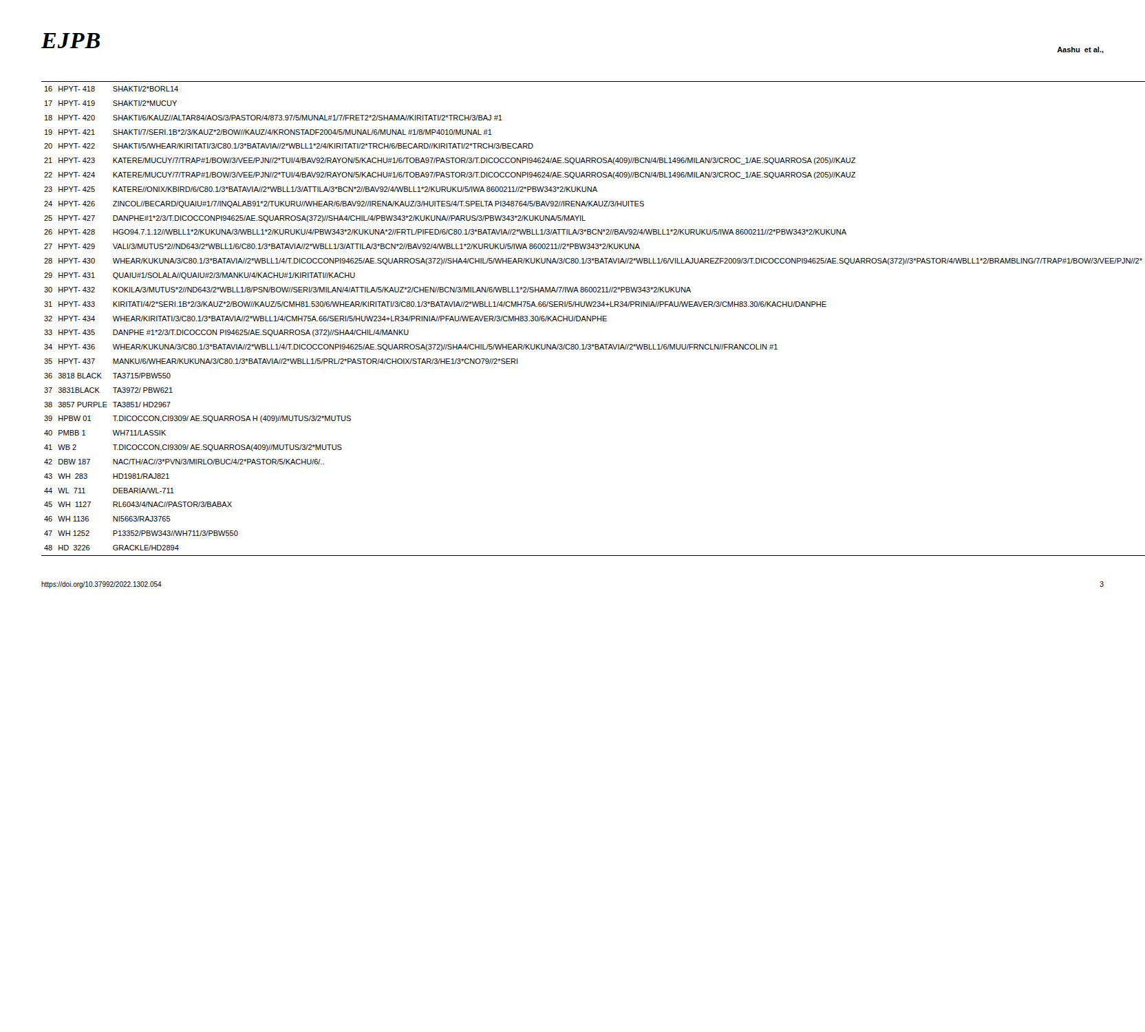EJPB
Aashu et al.,
| 16 | HPYT- 418 | SHAKTI/2*BORL14 |
| 17 | HPYT- 419 | SHAKTI/2*MUCUY |
| 18 | HPYT- 420 | SHAKTI/6/KAUZ//ALTAR84/AOS/3/PASTOR/4/873.97/5/MUNAL#1/7/FRET2*2/SHAMA//KIRITATI/2*TRCH/3/BAJ #1 |
| 19 | HPYT- 421 | SHAKTI/7/SERI.1B*2/3/KAUZ*2/BOW//KAUZ/4/KRONSTADF2004/5/MUNAL/6/MUNAL #1/8/MP4010/MUNAL #1 |
| 20 | HPYT- 422 | SHAKTI/5/WHEAR/KIRITATI/3/C80.1/3*BATAVIA//2*WBLL1*2/4/KIRITATI/2*TRCH/6/BECARD//KIRITATI/2*TRCH/3/BECARD |
| 21 | HPYT- 423 | KATERE/MUCUY/7/TRAP#1/BOW/3/VEE/PJN//2*TUI/4/BAV92/RAYON/5/KACHU#1/6/TOBA97/PASTOR/3/T.DICOCCONPI94624/AE.SQUARROSA(409)//BCN/4/BL1496/MILAN/3/CROC_1/AE.SQUARROSA (205)//KAUZ |
| 22 | HPYT- 424 | KATERE/MUCUY/7/TRAP#1/BOW/3/VEE/PJN//2*TUI/4/BAV92/RAYON/5/KACHU#1/6/TOBA97/PASTOR/3/T.DICOCCONPI94624/AE.SQUARROSA(409)//BCN/4/BL1496/MILAN/3/CROC_1/AE.SQUARROSA (205)//KAUZ |
| 23 | HPYT- 425 | KATERE//ONIX/KBIRD/6/C80.1/3*BATAVIA//2*WBLL1/3/ATTILA/3*BCN*2//BAV92/4/WBLL1*2/KURUKU/5/IWA 8600211//2*PBW343*2/KUKUNA |
| 24 | HPYT- 426 | ZINCOL//BECARD/QUAIU#1/7/INQALAB91*2/TUKURU//WHEAR/6/BAV92//IRENA/KAUZ/3/HUITES/4/T.SPELTA PI348764/5/BAV92//IRENA/KAUZ/3/HUITES |
| 25 | HPYT- 427 | DANPHE#1*2/3/T.DICOCCONPI94625/AE.SQUARROSA(372)//SHA4/CHIL/4/PBW343*2/KUKUNA//PARUS/3/PBW343*2/KUKUNA/5/MAYIL |
| 26 | HPYT- 428 | HGO94.7.1.12//WBLL1*2/KUKUNA/3/WBLL1*2/KURUKU/4/PBW343*2/KUKUNA*2//FRTL/PIFED/6/C80.1/3*BATAVIA//2*WBLL1/3/ATTILA/3*BCN*2//BAV92/4/WBLL1*2/KURUKU/5/IWA 8600211//2*PBW343*2/KUKUNA |
| 27 | HPYT- 429 | VALI/3/MUTUS*2//ND643/2*WBLL1/6/C80.1/3*BATAVIA//2*WBLL1/3/ATTILA/3*BCN*2//BAV92/4/WBLL1*2/KURUKU/5/IWA 8600211//2*PBW343*2/KUKUNA |
| 28 | HPYT- 430 | WHEAR/KUKUNA/3/C80.1/3*BATAVIA//2*WBLL1/4/T.DICOCCONPI94625/AE.SQUARROSA(372)//SHA4/CHIL/5/WHEAR/KUKUNA/3/C80.1/3*BATAVIA//2*WBLL1/6/VILLAJUAREZF2009/3/T.DICOCCONPI94625/AE.SQUARROSA(372)//3*PASTOR/4/WBLL1*2/BRAMBLING/7/TRAP#1/BOW/3/VEE/PJN//2* |
| 29 | HPYT- 431 | QUAIU#1/SOLALA//QUAIU#2/3/MANKU/4/KACHU#1/KIRITATI//KACHU |
| 30 | HPYT- 432 | KOKILA/3/MUTUS*2//ND643/2*WBLL1/8/PSN/BOW//SERI/3/MILAN/4/ATTILA/5/KAUZ*2/CHEN//BCN/3/MILAN/6/WBLL1*2/SHAMA/7/IWA 8600211//2*PBW343*2/KUKUNA |
| 31 | HPYT- 433 | KIRITATI/4/2*SERI.1B*2/3/KAUZ*2/BOW//KAUZ/5/CMH81.530/6/WHEAR/KIRITATI/3/C80.1/3*BATAVIA//2*WBLL1/4/CMH75A.66/SERI/5/HUW234+LR34/PRINIA//PFAU/WEAVER/3/CMH83.30/6/KACHU/DANPHE |
| 32 | HPYT- 434 | WHEAR/KIRITATI/3/C80.1/3*BATAVIA//2*WBLL1/4/CMH75A.66/SERI/5/HUW234+LR34/PRINIA//PFAU/WEAVER/3/CMH83.30/6/KACHU/DANPHE |
| 33 | HPYT- 435 | DANPHE #1*2/3/T.DICOCCON PI94625/AE.SQUARROSA (372)//SHA4/CHIL/4/MANKU |
| 34 | HPYT- 436 | WHEAR/KUKUNA/3/C80.1/3*BATAVIA//2*WBLL1/4/T.DICOCCONPI94625/AE.SQUARROSA(372)//SHA4/CHIL/5/WHEAR/KUKUNA/3/C80.1/3*BATAVIA//2*WBLL1/6/MUU/FRNCLN//FRANCOLIN #1 |
| 35 | HPYT- 437 | MANKU/6/WHEAR/KUKUNA/3/C80.1/3*BATAVIA//2*WBLL1/5/PRL/2*PASTOR/4/CHOIX/STAR/3/HE1/3*CNO79//2*SERI |
| 36 | 3818 BLACK | TA3715/PBW550 |
| 37 | 3831BLACK | TA3972/ PBW621 |
| 38 | 3857 PURPLE | TA3851/ HD2967 |
| 39 | HPBW 01 | T.DICOCCON,CI9309/ AE.SQUARROSA H (409)//MUTUS/3/2*MUTUS |
| 40 | PMBB 1 | WH711/LASSIK |
| 41 | WB 2 | T.DICOCCON,CI9309/ AE.SQUARROSA(409)//MUTUS/3/2*MUTUS |
| 42 | DBW 187 | NAC/TH/AC//3*PVN/3/MIRLO/BUC/4/2*PASTOR/5/KACHU/6/.. |
| 43 | WH 283 | HD1981/RAJ821 |
| 44 | WL 711 | DEBARIA/WL-711 |
| 45 | WH 1127 | RL6043/4/NAC//PASTOR/3/BABAX |
| 46 | WH 1136 | NI5663/RAJ3765 |
| 47 | WH 1252 | P13352/PBW343//WH711/3/PBW550 |
| 48 | HD 3226 | GRACKLE/HD2894 |
https://doi.org/10.37992/2022.1302.054
3